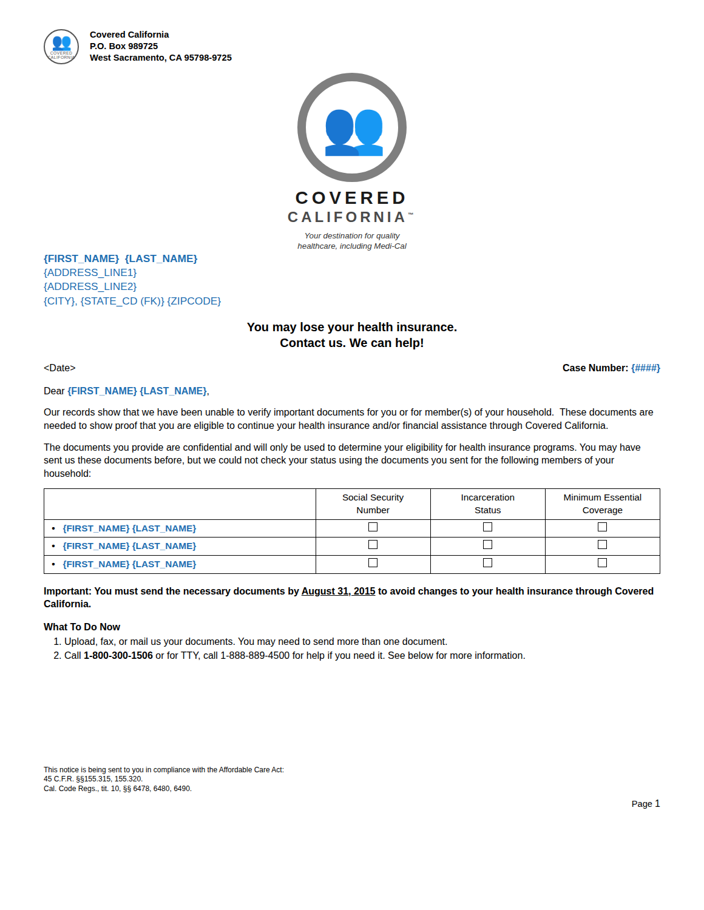👥
COVERED
CALIFORNIA
Covered California
P.O. Box 989725
West Sacramento, CA 95798-9725
👥
COVERED CALIFORNIA™
Your destination for quality
healthcare, including Medi-Cal
{FIRST_NAME} {LAST_NAME}
{ADDRESS_LINE1}
{ADDRESS_LINE2}
{CITY}, {STATE_CD (FK)} {ZIPCODE}
You may lose your health insurance.
Contact us. We can help!
<Date>
Case Number: {####}
Dear {FIRST_NAME} {LAST_NAME},
Our records show that we have been unable to verify important documents for you or for member(s) of your household. These documents are needed to show proof that you are eligible to continue your health insurance and/or financial assistance through Covered California.
The documents you provide are confidential and will only be used to determine your eligibility for health insurance programs. You may have sent us these documents before, but we could not check your status using the documents you sent for the following members of your household:
| | Social Security Number | Incarceration Status | Minimum Essential Coverage |
| --- | --- | --- | --- |
| {FIRST_NAME} {LAST_NAME} | | | |
| {FIRST_NAME} {LAST_NAME} | | | |
| {FIRST_NAME} {LAST_NAME} | | | |
Important: You must send the necessary documents by August 31, 2015 to avoid changes to your health insurance through Covered California.
What To Do Now
Upload, fax, or mail us your documents. You may need to send more than one document.
Call 1-800-300-1506 or for TTY, call 1-888-889-4500 for help if you need it. See below for more information.
This notice is being sent to you in compliance with the Affordable Care Act:
45 C.F.R. §§155.315, 155.320.
Cal. Code Regs., tit. 10, §§ 6478, 6480, 6490.
Page 1